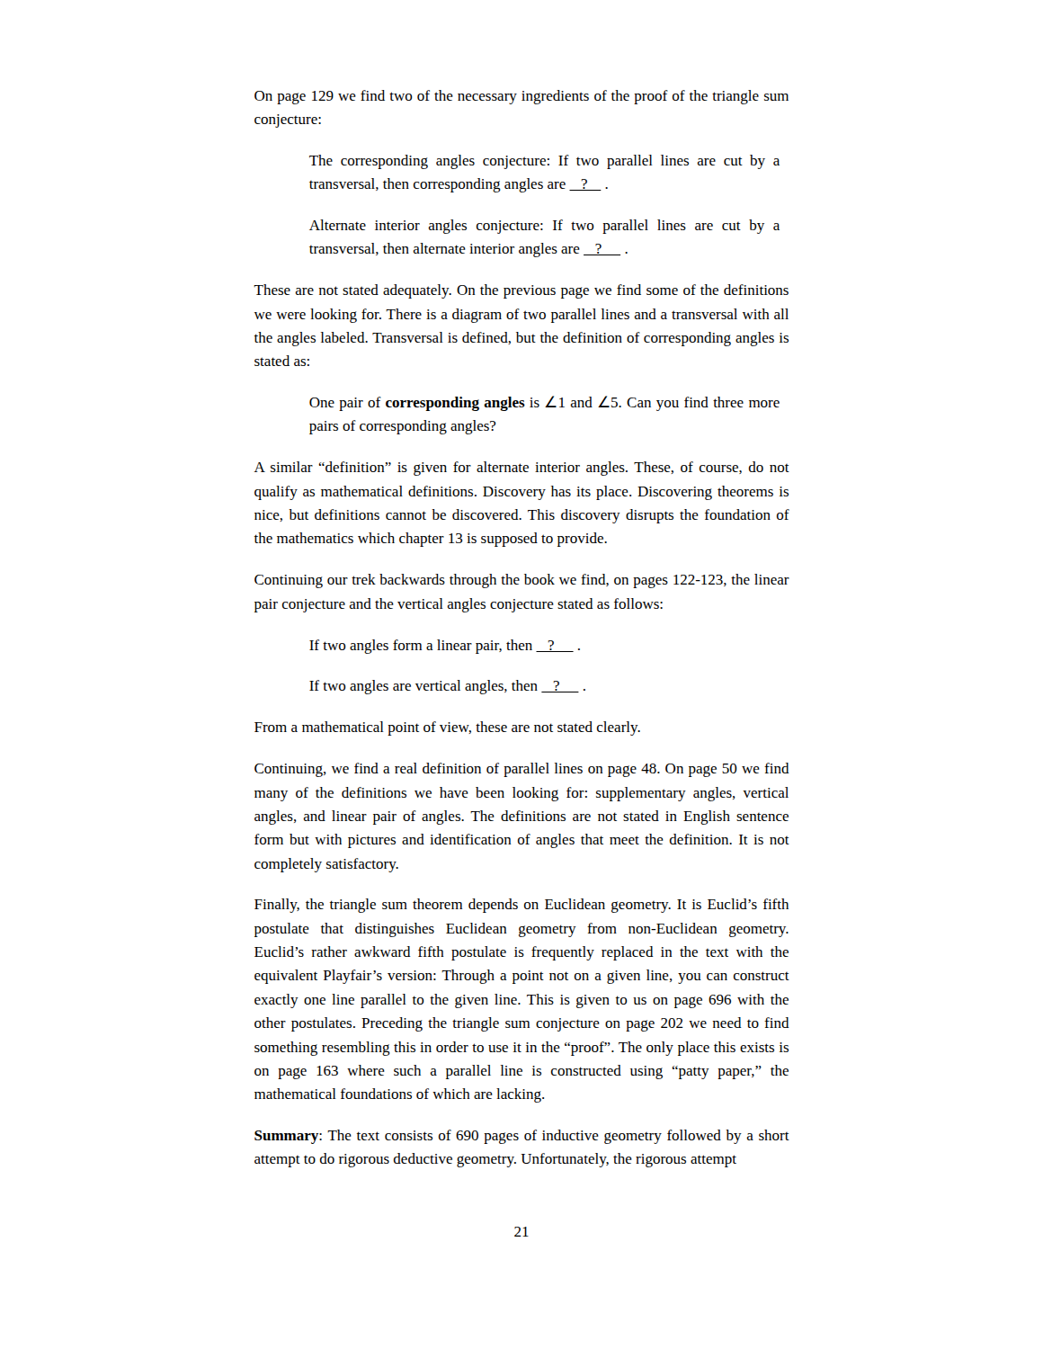On page 129 we find two of the necessary ingredients of the proof of the triangle sum conjecture:
The corresponding angles conjecture: If two parallel lines are cut by a transversal, then corresponding angles are ? .
Alternate interior angles conjecture: If two parallel lines are cut by a transversal, then alternate interior angles are ? .
These are not stated adequately. On the previous page we find some of the definitions we were looking for. There is a diagram of two parallel lines and a transversal with all the angles labeled. Transversal is defined, but the definition of corresponding angles is stated as:
One pair of corresponding angles is ∠1 and ∠5. Can you find three more pairs of corresponding angles?
A similar “definition” is given for alternate interior angles. These, of course, do not qualify as mathematical definitions. Discovery has its place. Discovering theorems is nice, but definitions cannot be discovered. This discovery disrupts the foundation of the mathematics which chapter 13 is supposed to provide.
Continuing our trek backwards through the book we find, on pages 122-123, the linear pair conjecture and the vertical angles conjecture stated as follows:
If two angles form a linear pair, then ? .
If two angles are vertical angles, then ? .
From a mathematical point of view, these are not stated clearly.
Continuing, we find a real definition of parallel lines on page 48. On page 50 we find many of the definitions we have been looking for: supplementary angles, vertical angles, and linear pair of angles. The definitions are not stated in English sentence form but with pictures and identification of angles that meet the definition. It is not completely satisfactory.
Finally, the triangle sum theorem depends on Euclidean geometry. It is Euclid’s fifth postulate that distinguishes Euclidean geometry from non-Euclidean geometry. Euclid’s rather awkward fifth postulate is frequently replaced in the text with the equivalent Playfair’s version: Through a point not on a given line, you can construct exactly one line parallel to the given line. This is given to us on page 696 with the other postulates. Preceding the triangle sum conjecture on page 202 we need to find something resembling this in order to use it in the “proof”. The only place this exists is on page 163 where such a parallel line is constructed using “patty paper,” the mathematical foundations of which are lacking.
Summary: The text consists of 690 pages of inductive geometry followed by a short attempt to do rigorous deductive geometry. Unfortunately, the rigorous attempt
21